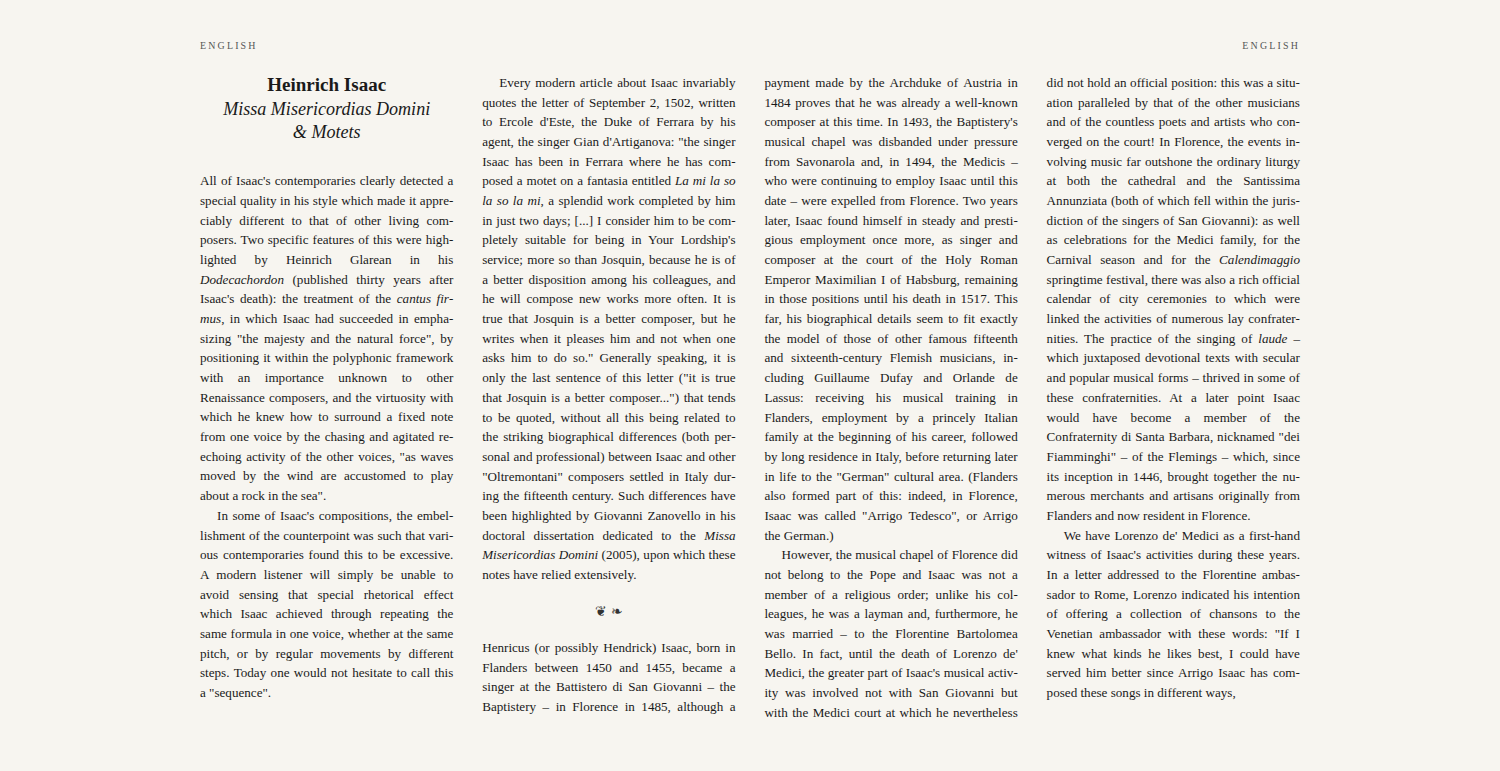english english
Heinrich IsaacMissa Misericordias Domini& Motets
All of Isaac's contemporaries clearly detected a special quality in his style which made it appreciably different to that of other living composers. Two specific features of this were highlighted by Heinrich Glarean in his Dodecachordon (published thirty years after Isaac's death): the treatment of the cantus firmus, in which Isaac had succeeded in emphasizing "the majesty and the natural force", by positioning it within the polyphonic framework with an importance unknown to other Renaissance composers, and the virtuosity with which he knew how to surround a fixed note from one voice by the chasing and agitated re-echoing activity of the other voices, "as waves moved by the wind are accustomed to play about a rock in the sea".
In some of Isaac's compositions, the embellishment of the counterpoint was such that various contemporaries found this to be excessive. A modern listener will simply be unable to avoid sensing that special rhetorical effect which Isaac achieved through repeating the same formula in one voice, whether at the same pitch, or by regular movements by different steps. Today one would not hesitate to call this a "sequence".
Every modern article about Isaac invariably quotes the letter of September 2, 1502, written to Ercole d'Este, the Duke of Ferrara by his agent, the singer Gian d'Artiganova: "the singer Isaac has been in Ferrara where he has composed a motet on a fantasia entitled La mi la so la so la mi, a splendid work completed by him in just two days; [...] I consider him to be completely suitable for being in Your Lordship's service; more so than Josquin, because he is of a better disposition among his colleagues, and he will compose new works more often. It is true that Josquin is a better composer, but he writes when it pleases him and not when one asks him to do so." Generally speaking, it is only the last sentence of this letter ("it is true that Josquin is a better composer...") that tends to be quoted, without all this being related to the striking biographical differences (both personal and professional) between Isaac and other "Oltremontani" composers settled in Italy during the fifteenth century. Such differences have been highlighted by Giovanni Zanovello in his doctoral dissertation dedicated to the Missa Misericordias Domini (2005), upon which these notes have relied extensively.
❦ ❧
Henricus (or possibly Hendrick) Isaac, born in Flanders between 1450 and 1455, became a singer at the Battistero di San Giovanni – the Baptistery – in Florence in 1485, although a payment made by the Archduke of Austria in 1484 proves that he was already a well-known composer at this time. In 1493, the Baptistery's musical chapel was disbanded under pressure from Savonarola and, in 1494, the Medicis – who were continuing to employ Isaac until this date – were expelled from Florence. Two years later, Isaac found himself in steady and prestigious employment once more, as singer and composer at the court of the Holy Roman Emperor Maximilian I of Habsburg, remaining in those positions until his death in 1517. This far, his biographical details seem to fit exactly the model of those of other famous fifteenth and sixteenth-century Flemish musicians, including Guillaume Dufay and Orlande de Lassus: receiving his musical training in Flanders, employment by a princely Italian family at the beginning of his career, followed by long residence in Italy, before returning later in life to the "German" cultural area. (Flanders also formed part of this: indeed, in Florence, Isaac was called "Arrigo Tedesco", or Arrigo the German.)
However, the musical chapel of Florence did not belong to the Pope and Isaac was not a member of a religious order; unlike his colleagues, he was a layman and, furthermore, he was married – to the Florentine Bartolomea Bello. In fact, until the death of Lorenzo de' Medici, the greater part of Isaac's musical activity was involved not with San Giovanni but with the Medici court at which he nevertheless did not hold an official position: this was a situation paralleled by that of the other musicians and of the countless poets and artists who converged on the court! In Florence, the events involving music far outshone the ordinary liturgy at both the cathedral and the Santissima Annunziata (both of which fell within the jurisdiction of the singers of San Giovanni): as well as celebrations for the Medici family, for the Carnival season and for the Calendimaggio springtime festival, there was also a rich official calendar of city ceremonies to which were linked the activities of numerous lay confraternities. The practice of the singing of laude – which juxtaposed devotional texts with secular and popular musical forms – thrived in some of these confraternities. At a later point Isaac would have become a member of the Confraternity di Santa Barbara, nicknamed "dei Fiamminghi" – of the Flemings – which, since its inception in 1446, brought together the numerous merchants and artisans originally from Flanders and now resident in Florence.
We have Lorenzo de' Medici as a first-hand witness of Isaac's activities during these years. In a letter addressed to the Florentine ambassador to Rome, Lorenzo indicated his intention of offering a collection of chansons to the Venetian ambassador with these words: "If I knew what kinds he likes best, I could have served him better since Arrigo Isaac has composed these songs in different ways,